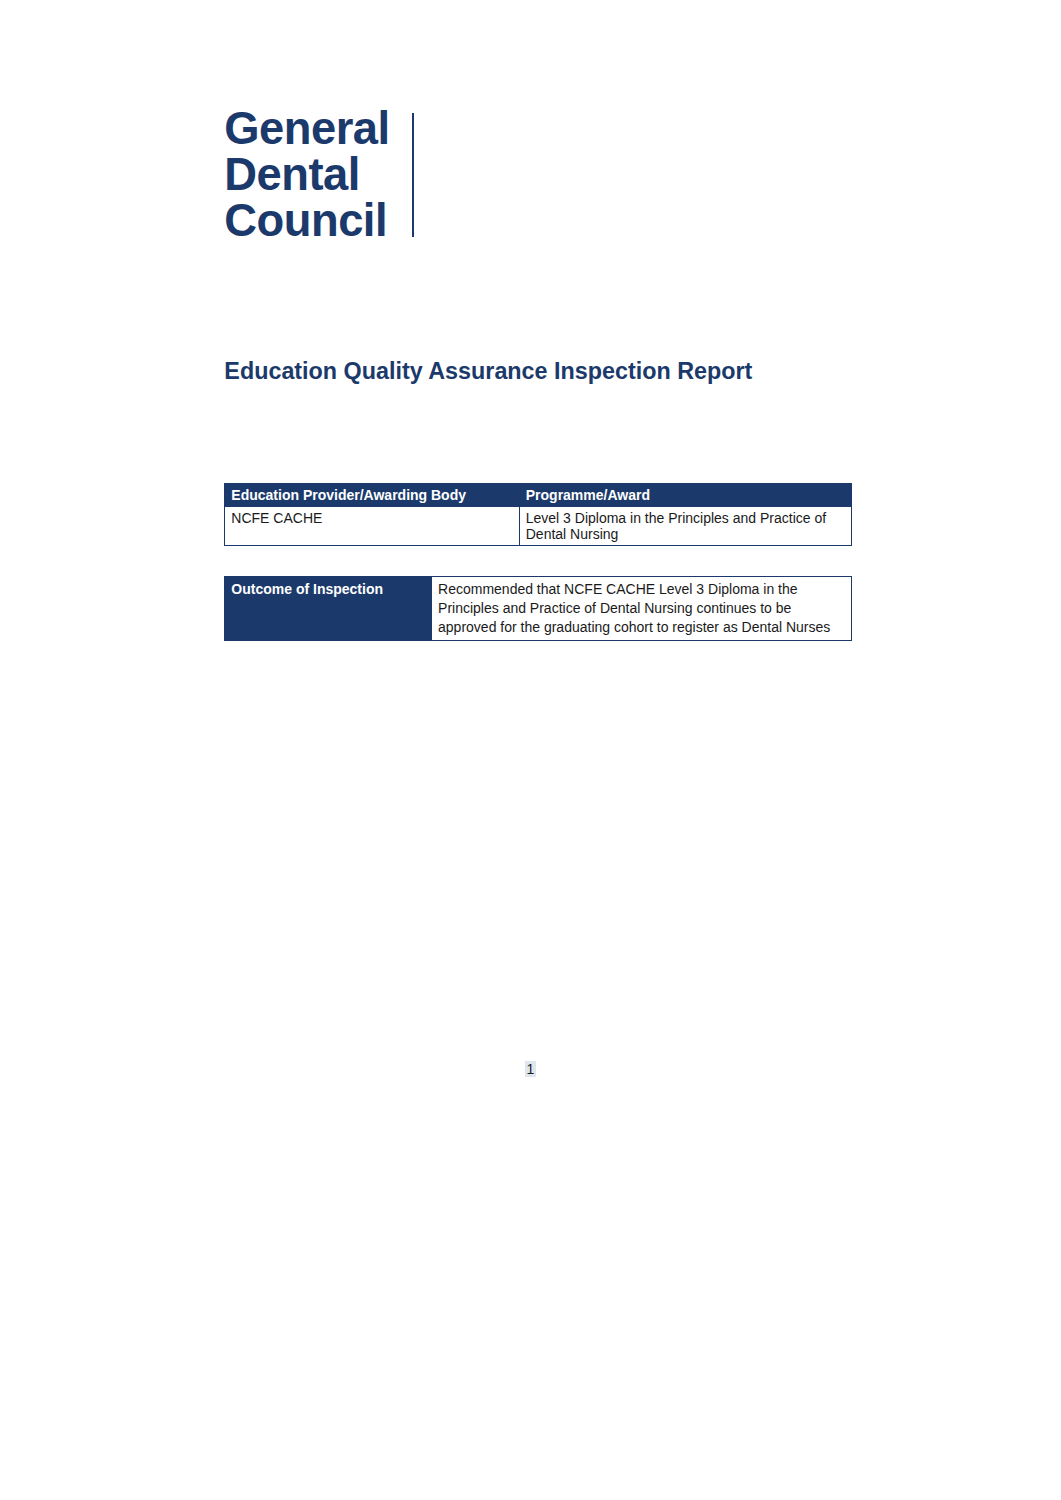General Dental Council
Education Quality Assurance Inspection Report
| Education Provider/Awarding Body | Programme/Award |
| --- | --- |
| NCFE CACHE | Level 3 Diploma in the Principles and Practice of Dental Nursing |
| Outcome of Inspection | Recommended that NCFE CACHE Level 3 Diploma in the Principles and Practice of Dental Nursing continues to be approved for the graduating cohort to register as Dental Nurses |
1